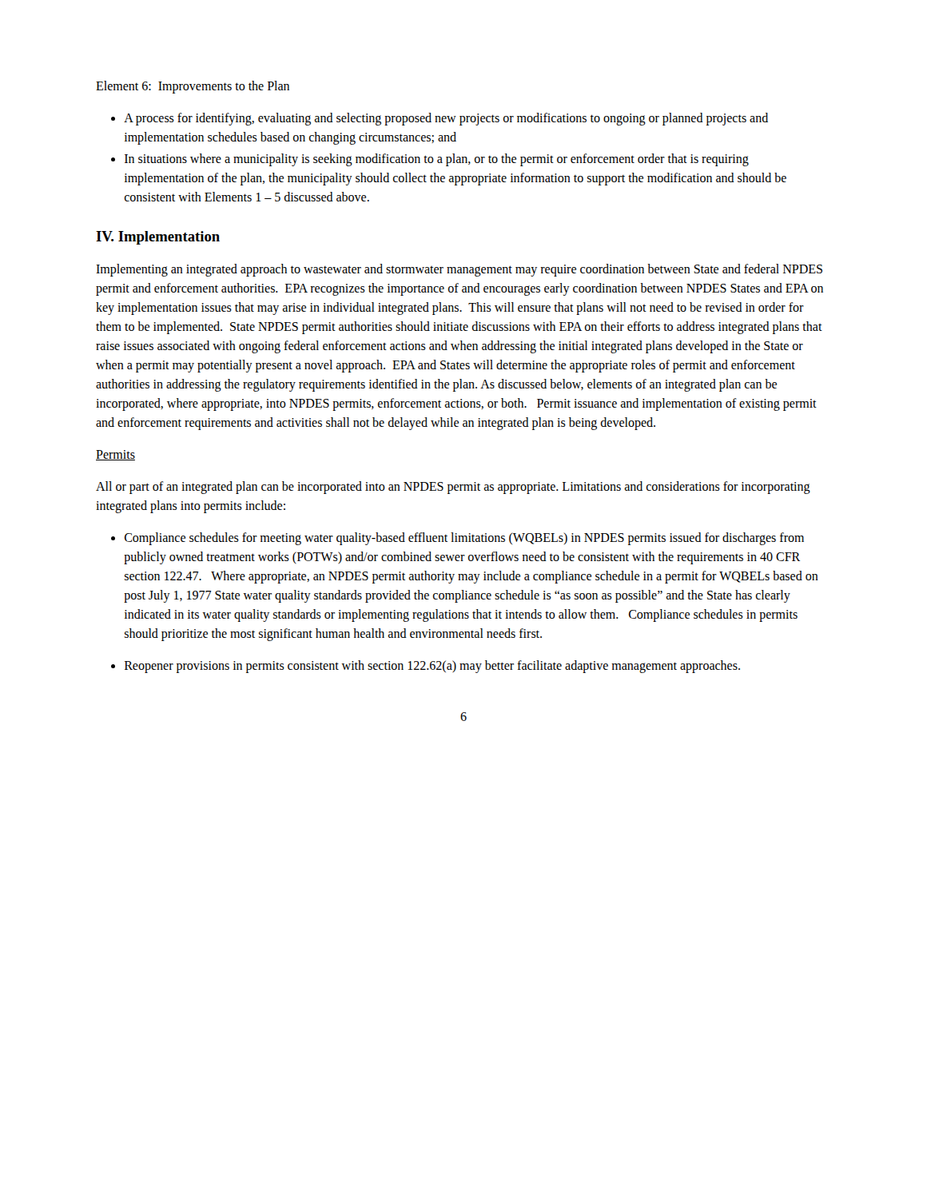Element 6: Improvements to the Plan
A process for identifying, evaluating and selecting proposed new projects or modifications to ongoing or planned projects and implementation schedules based on changing circumstances; and
In situations where a municipality is seeking modification to a plan, or to the permit or enforcement order that is requiring implementation of the plan, the municipality should collect the appropriate information to support the modification and should be consistent with Elements 1 – 5 discussed above.
IV. Implementation
Implementing an integrated approach to wastewater and stormwater management may require coordination between State and federal NPDES permit and enforcement authorities. EPA recognizes the importance of and encourages early coordination between NPDES States and EPA on key implementation issues that may arise in individual integrated plans. This will ensure that plans will not need to be revised in order for them to be implemented. State NPDES permit authorities should initiate discussions with EPA on their efforts to address integrated plans that raise issues associated with ongoing federal enforcement actions and when addressing the initial integrated plans developed in the State or when a permit may potentially present a novel approach. EPA and States will determine the appropriate roles of permit and enforcement authorities in addressing the regulatory requirements identified in the plan. As discussed below, elements of an integrated plan can be incorporated, where appropriate, into NPDES permits, enforcement actions, or both. Permit issuance and implementation of existing permit and enforcement requirements and activities shall not be delayed while an integrated plan is being developed.
Permits
All or part of an integrated plan can be incorporated into an NPDES permit as appropriate. Limitations and considerations for incorporating integrated plans into permits include:
Compliance schedules for meeting water quality-based effluent limitations (WQBELs) in NPDES permits issued for discharges from publicly owned treatment works (POTWs) and/or combined sewer overflows need to be consistent with the requirements in 40 CFR section 122.47. Where appropriate, an NPDES permit authority may include a compliance schedule in a permit for WQBELs based on post July 1, 1977 State water quality standards provided the compliance schedule is “as soon as possible” and the State has clearly indicated in its water quality standards or implementing regulations that it intends to allow them. Compliance schedules in permits should prioritize the most significant human health and environmental needs first.
Reopener provisions in permits consistent with section 122.62(a) may better facilitate adaptive management approaches.
6